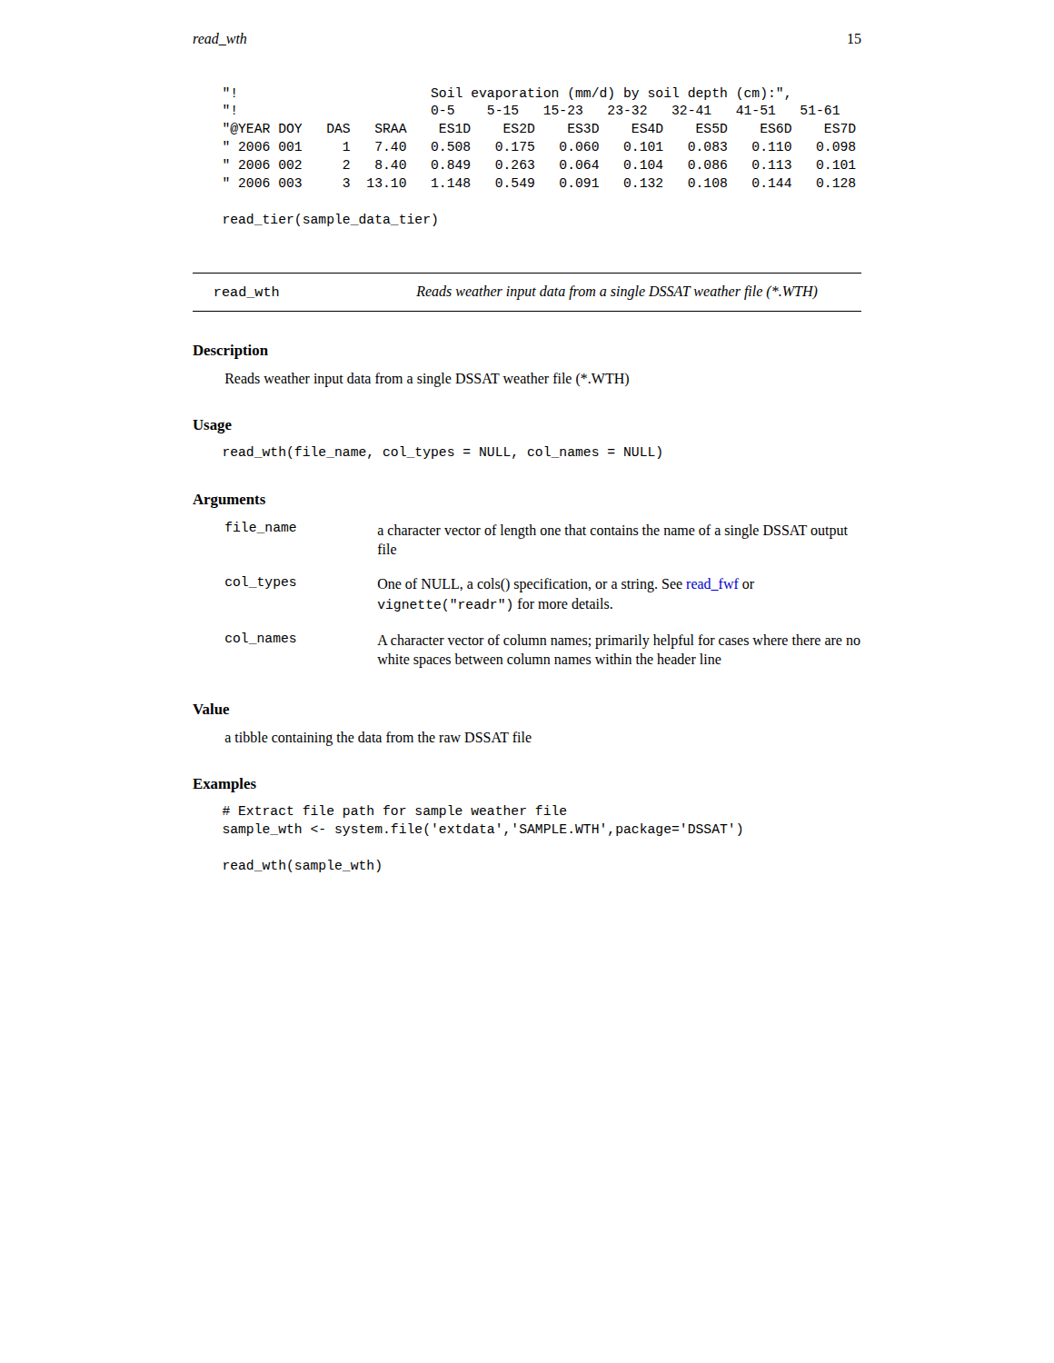read_wth 15
"!                        Soil evaporation (mm/d) by soil depth (cm):",
"!                        0-5    5-15   15-23   23-32   32-41   41-51   51-61   61-71",
"@YEAR DOY   DAS   SRAA    ES1D    ES2D    ES3D    ES4D    ES5D    ES6D    ES7D    ES8D",
" 2006 001     1   7.40   0.508   0.175   0.060   0.101   0.083   0.110   0.098   0.035",
" 2006 002     2   8.40   0.849   0.263   0.064   0.104   0.086   0.113   0.101   0.036",
" 2006 003     3  13.10   1.148   0.549   0.091   0.132   0.108   0.144   0.128   0.046")

read_tier(sample_data_tier)
read_wth Reads weather input data from a single DSSAT weather file (*.WTH)
Description
Reads weather input data from a single DSSAT weather file (*.WTH)
Usage
read_wth(file_name, col_types = NULL, col_names = NULL)
Arguments
file_name
a character vector of length one that contains the name of a single DSSAT output file
col_types
One of NULL, a cols() specification, or a string. See read_fwf or vignette("readr") for more details.
col_names
A character vector of column names; primarily helpful for cases where there are no white spaces between column names within the header line
Value
a tibble containing the data from the raw DSSAT file
Examples
# Extract file path for sample weather file
sample_wth <- system.file('extdata','SAMPLE.WTH',package='DSSAT')

read_wth(sample_wth)